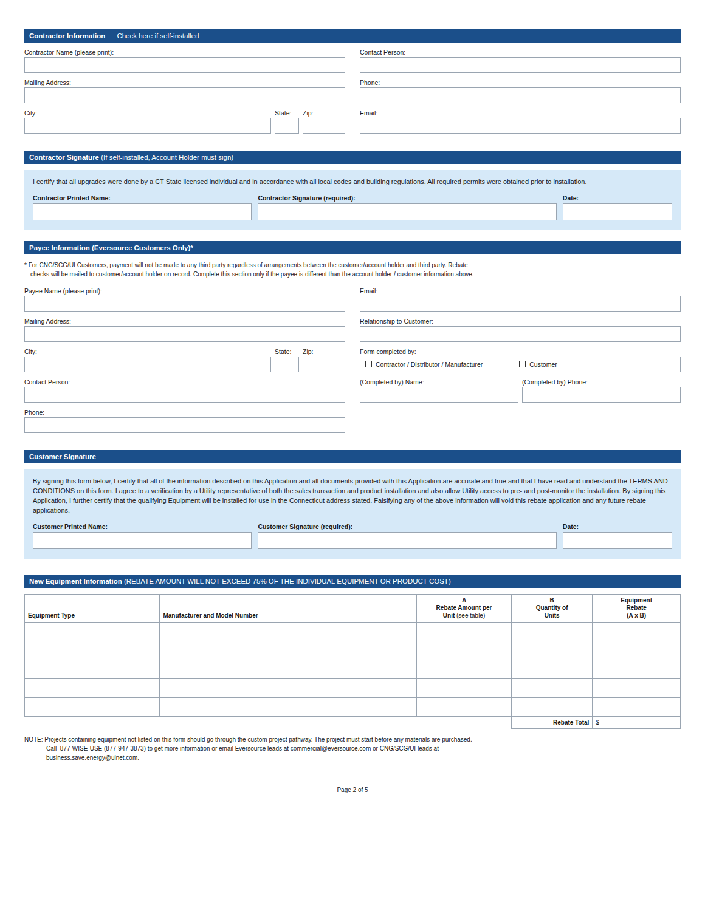Contractor Information Check here if self-installed
Contractor Name (please print):
Mailing Address:
City:
State:
Zip:
Contact Person:
Phone:
Email:
Contractor Signature (If self-installed, Account Holder must sign)
I certify that all upgrades were done by a CT State licensed individual and in accordance with all local codes and building regulations. All required permits were obtained prior to installation.
Contractor Printed Name:
Contractor Signature (required):
Date:
Payee Information (Eversource Customers Only)*
* For CNG/SCG/UI Customers, payment will not be made to any third party regardless of arrangements between the customer/account holder and third party. Rebate checks will be mailed to customer/account holder on record. Complete this section only if the payee is different than the account holder / customer information above.
Payee Name (please print):
Mailing Address:
City:
State:
Zip:
Contact Person:
Phone:
Email:
Relationship to Customer:
Form completed by:
Contractor / Distributor / Manufacturer Customer
(Completed by) Name:
(Completed by) Phone:
Customer Signature
By signing this form below, I certify that all of the information described on this Application and all documents provided with this Application are accurate and true and that I have read and understand the TERMS AND CONDITIONS on this form. I agree to a verification by a Utility representative of both the sales transaction and product installation and also allow Utility access to pre- and post-monitor the installation. By signing this Application, I further certify that the qualifying Equipment will be installed for use in the Connecticut address stated. Falsifying any of the above information will void this rebate application and any future rebate applications.
Customer Printed Name:
Customer Signature (required):
Date:
New Equipment Information (REBATE AMOUNT WILL NOT EXCEED 75% OF THE INDIVIDUAL EQUIPMENT OR PRODUCT COST)
| Equipment Type | Manufacturer and Model Number | A Rebate Amount per Unit (see table) | B Quantity of Units | Equipment Rebate (A x B) |
| --- | --- | --- | --- | --- |
| | Rebate Total | $ |
NOTE: Projects containing equipment not listed on this form should go through the custom project pathway. The project must start before any materials are purchased. Call 877-WISE-USE (877-947-3873) to get more information or email Eversource leads at commercial@eversource.com or CNG/SCG/UI leads at business.save.energy@uinet.com.
Page 2 of 5